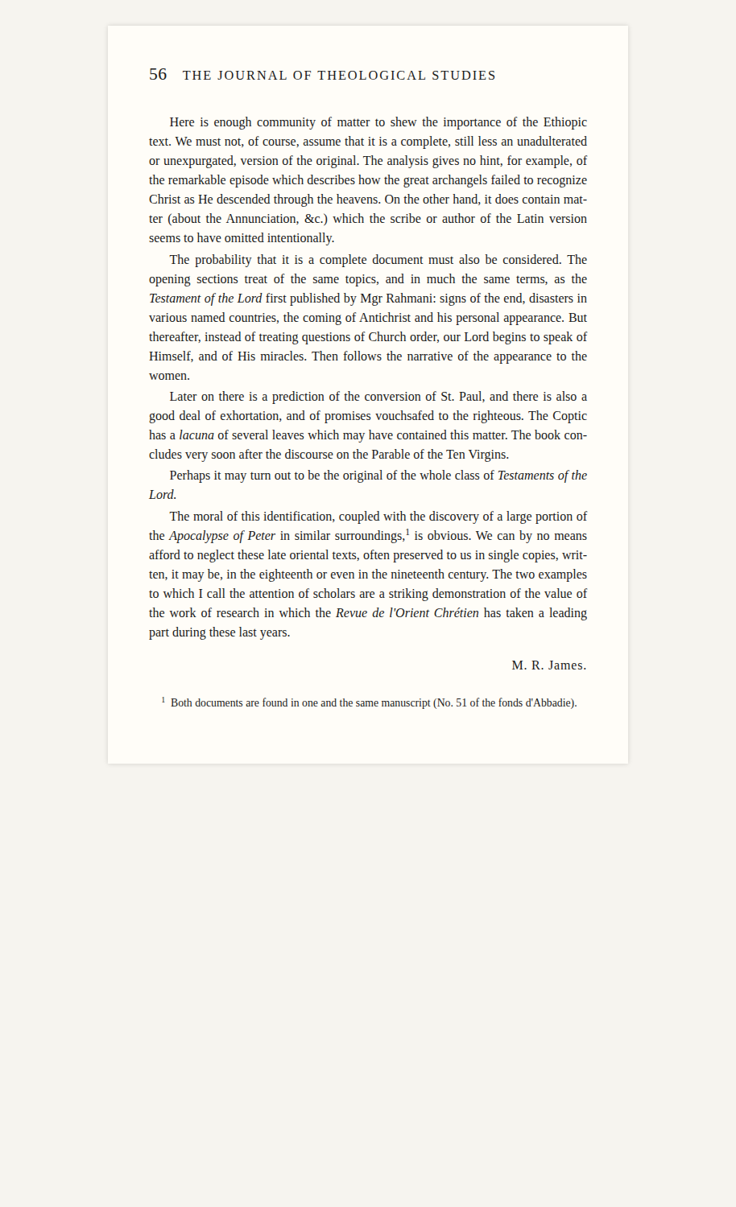56 The Journal of Theological Studies
Here is enough community of matter to shew the importance of the Ethiopic text. We must not, of course, assume that it is a complete, still less an unadulterated or unexpurgated, version of the original. The analysis gives no hint, for example, of the remarkable episode which describes how the great archangels failed to recognize Christ as He descended through the heavens. On the other hand, it does contain matter (about the Annunciation, &c.) which the scribe or author of the Latin version seems to have omitted intentionally.
The probability that it is a complete document must also be considered. The opening sections treat of the same topics, and in much the same terms, as the Testament of the Lord first published by Mgr Rahmani: signs of the end, disasters in various named countries, the coming of Antichrist and his personal appearance. But thereafter, instead of treating questions of Church order, our Lord begins to speak of Himself, and of His miracles. Then follows the narrative of the appearance to the women.
Later on there is a prediction of the conversion of St. Paul, and there is also a good deal of exhortation, and of promises vouchsafed to the righteous. The Coptic has a lacuna of several leaves which may have contained this matter. The book concludes very soon after the discourse on the Parable of the Ten Virgins.
Perhaps it may turn out to be the original of the whole class of Testaments of the Lord.
The moral of this identification, coupled with the discovery of a large portion of the Apocalypse of Peter in similar surroundings,1 is obvious. We can by no means afford to neglect these late oriental texts, often preserved to us in single copies, written, it may be, in the eighteenth or even in the nineteenth century. The two examples to which I call the attention of scholars are a striking demonstration of the value of the work of research in which the Revue de l'Orient Chrétien has taken a leading part during these last years.
M. R. James.
1 Both documents are found in one and the same manuscript (No. 51 of the fonds d'Abbadie).